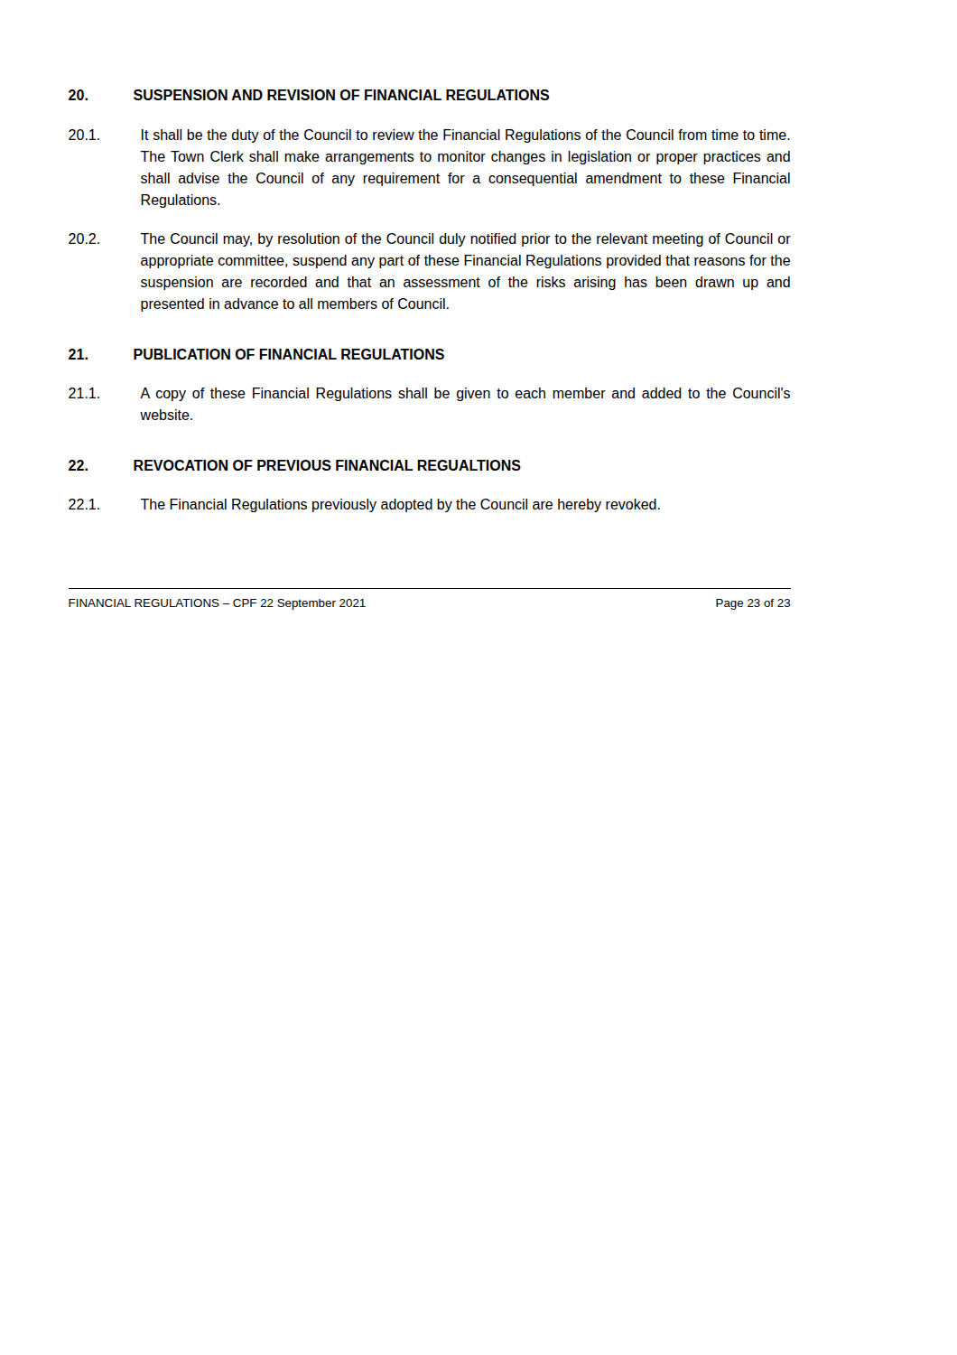20.
Suspension and Revision of Financial Regulations
20.1.
It shall be the duty of the Council to review the Financial Regulations of the Council from time to time. The Town Clerk shall make arrangements to monitor changes in legislation or proper practices and shall advise the Council of any requirement for a consequential amendment to these Financial Regulations.
20.2.
The Council may, by resolution of the Council duly notified prior to the relevant meeting of Council or appropriate committee, suspend any part of these Financial Regulations provided that reasons for the suspension are recorded and that an assessment of the risks arising has been drawn up and presented in advance to all members of Council.
21.
Publication of Financial Regulations
21.1.
A copy of these Financial Regulations shall be given to each member and added to the Council's website.
22.
Revocation of Previous Financial Regualtions
22.1.
The Financial Regulations previously adopted by the Council are hereby revoked.
FINANCIAL REGULATIONS – CPF 22 September 2021 Page 23 of 23